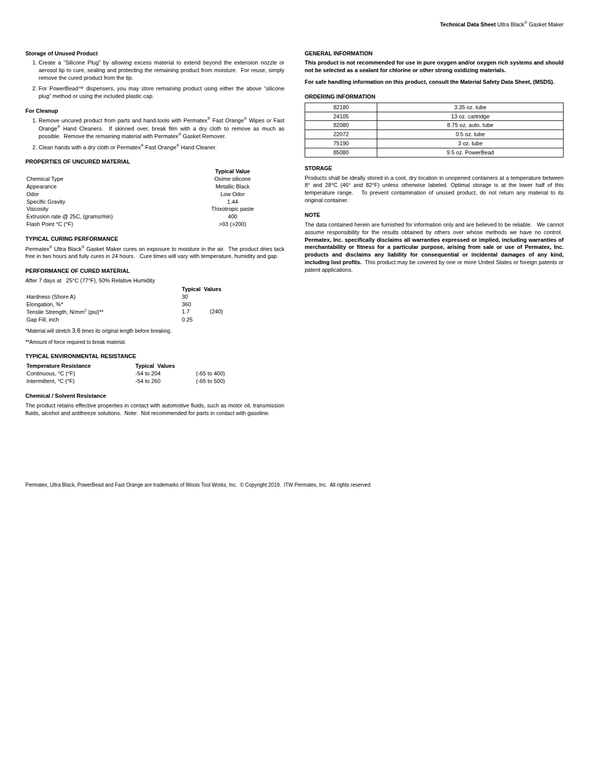Technical Data Sheet Ultra Black® Gasket Maker
Storage of Unused Product
Create a “Silicone Plug” by allowing excess material to extend beyond the extension nozzle or aerosol tip to cure, sealing and protecting the remaining product from moisture. For reuse, simply remove the cured product from the tip.
For PowerBead™ dispensers, you may store remaining product using either the above “silicone plug” method or using the included plastic cap.
For Cleanup
Remove uncured product from parts and hand-tools with Permatex® Fast Orange® Wipes or Fast Orange® Hand Cleaners. If skinned over, break film with a dry cloth to remove as much as possible. Remove the remaining material with Permatex® Gasket Remover.
Clean hands with a dry cloth or Permatex® Fast Orange® Hand Cleaner.
Properties of Uncured Material
| | Typical Value |
| Chemical Type | Oxime silicone |
| Appearance | Metallic Black |
| Odor | Low Odor |
| Specific Gravity | 1.44 |
| Viscosity | Thixotropic paste |
| Extrusion rate @ 25C, (grams/min) | 400 |
| Flash Point °C (°F) | >93 (>200) |
Typical Curing Performance
Permatex® Ultra Black® Gasket Maker cures on exposure to moisture in the air. The product dries tack free in two hours and fully cures in 24 hours. Cure times will vary with temperature, humidity and gap.
Performance of Cured Material
After 7 days at 25°C (77°F), 50% Relative Humidity
| | Typical Values |
| Hardness (Shore A) | 30 |
| Elongation, %* | 360 |
| Tensile Strength, N/mm 2 (psi)** | 1.7 (240) |
| Gap Fill, inch | 0.25 |
*Material will stretch 3.6 times its original length before breaking.
**Amount of force required to break material.
Typical Environmental Resistance
| Temperature Resistance | Typical Values |
| Continuous, °C (°F) | -54 to 204 (-65 to 400) |
| Intermittent, °C (°F) | -54 to 260 (-65 to 500) |
Chemical / Solvent Resistance
The product retains effective properties in contact with automotive fluids, such as motor oil, transmission fluids, alcohol and antifreeze solutions. Note: Not recommended for parts in contact with gasoline.
General Information
This product is not recommended for use in pure oxygen and/or oxygen rich systems and should not be selected as a sealant for chlorine or other strong oxidizing materials.
For safe handling information on this product, consult the Material Safety Data Sheet, (MSDS).
Ordering Information
| 82180 | 3.35 oz. tube |
| 24105 | 13 oz. cartridge |
| 82080 | 8.75 oz. auto. tube |
| 22072 | 0.5 oz. tube |
| 75190 | 3 oz. tube |
| 85080 | 9.5 oz. PowerBead |
Storage
Products shall be ideally stored in a cool, dry location in unopened containers at a temperature between 8° and 28°C (46° and 82°F) unless otherwise labeled. Optimal storage is at the lower half of this temperature range. To prevent contamination of unused product, do not return any material to its original container.
Note
The data contained herein are furnished for information only and are believed to be reliable. We cannot assume responsibility for the results obtained by others over whose methods we have no control. Permatex, Inc. specifically disclaims all warranties expressed or implied, including warranties of merchantability or fitness for a particular purpose, arising from sale or use of Permatex, Inc. products and disclaims any liability for consequential or incidental damages of any kind, including lost profits. This product may be covered by one or more United States or foreign patents or patent applications.
Permatex, Ultra Black, PowerBead and Fast Orange are trademarks of Illinois Tool Works, Inc. © Copyright 2019. ITW Permatex, Inc. All rights reserved